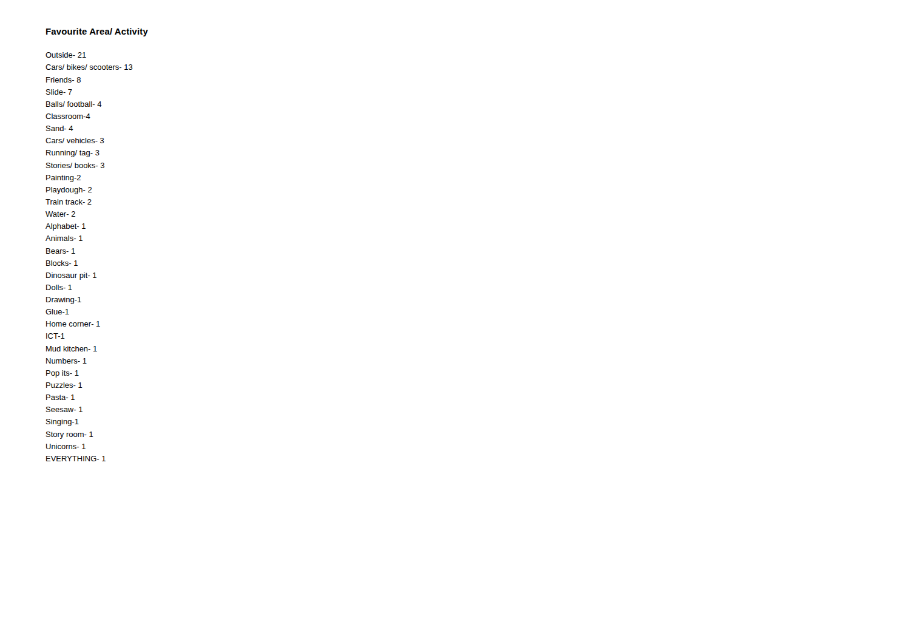Favourite Area/ Activity
Outside- 21
Cars/ bikes/ scooters- 13
Friends- 8
Slide- 7
Balls/ football- 4
Classroom-4
Sand- 4
Cars/ vehicles- 3
Running/ tag- 3
Stories/ books- 3
Painting-2
Playdough- 2
Train track- 2
Water- 2
Alphabet- 1
Animals- 1
Bears- 1
Blocks- 1
Dinosaur pit- 1
Dolls- 1
Drawing-1
Glue-1
Home corner- 1
ICT-1
Mud kitchen- 1
Numbers- 1
Pop its- 1
Puzzles- 1
Pasta- 1
Seesaw- 1
Singing-1
Story room- 1
Unicorns- 1
EVERYTHING- 1